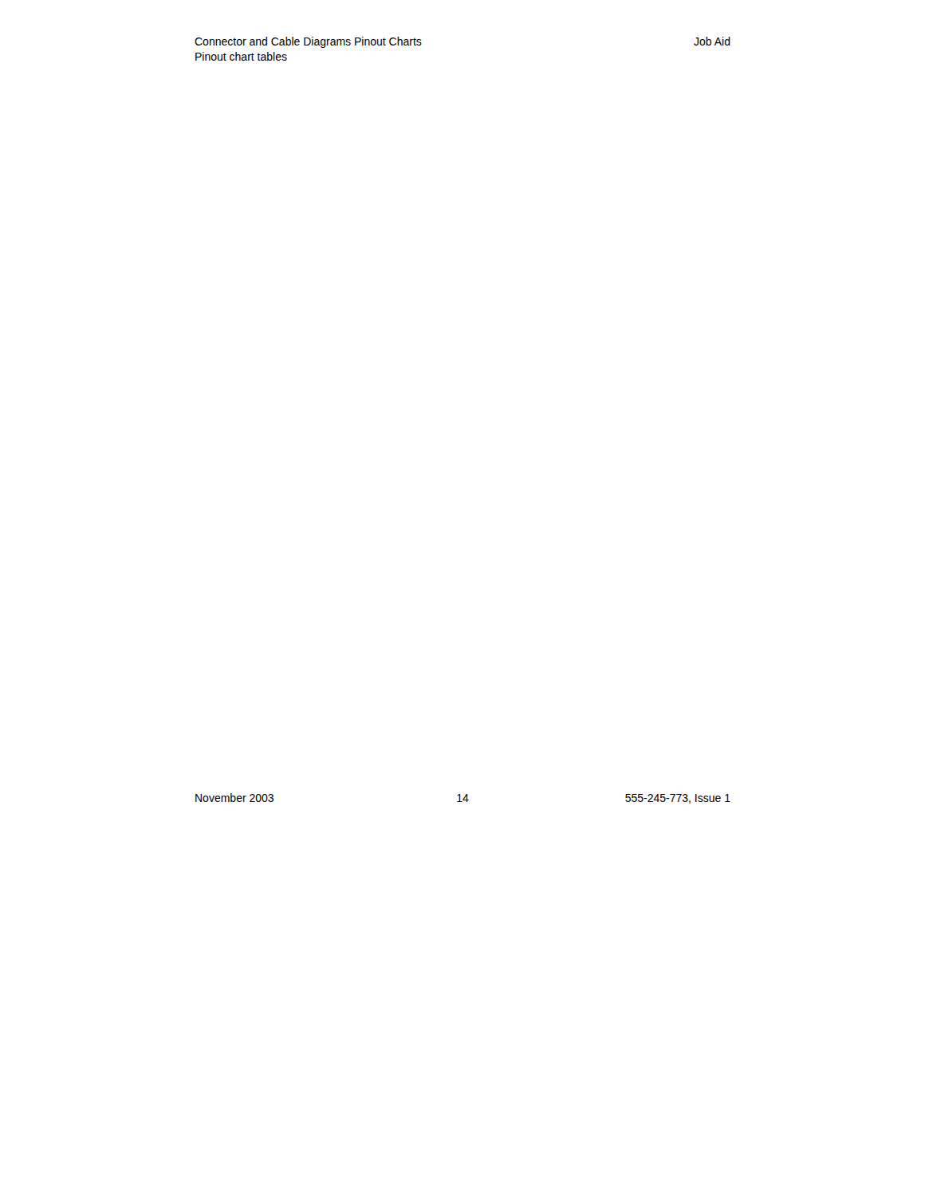Connector and Cable Diagrams Pinout Charts
Pinout chart tables
Job Aid
November 2003
14
555-245-773, Issue 1